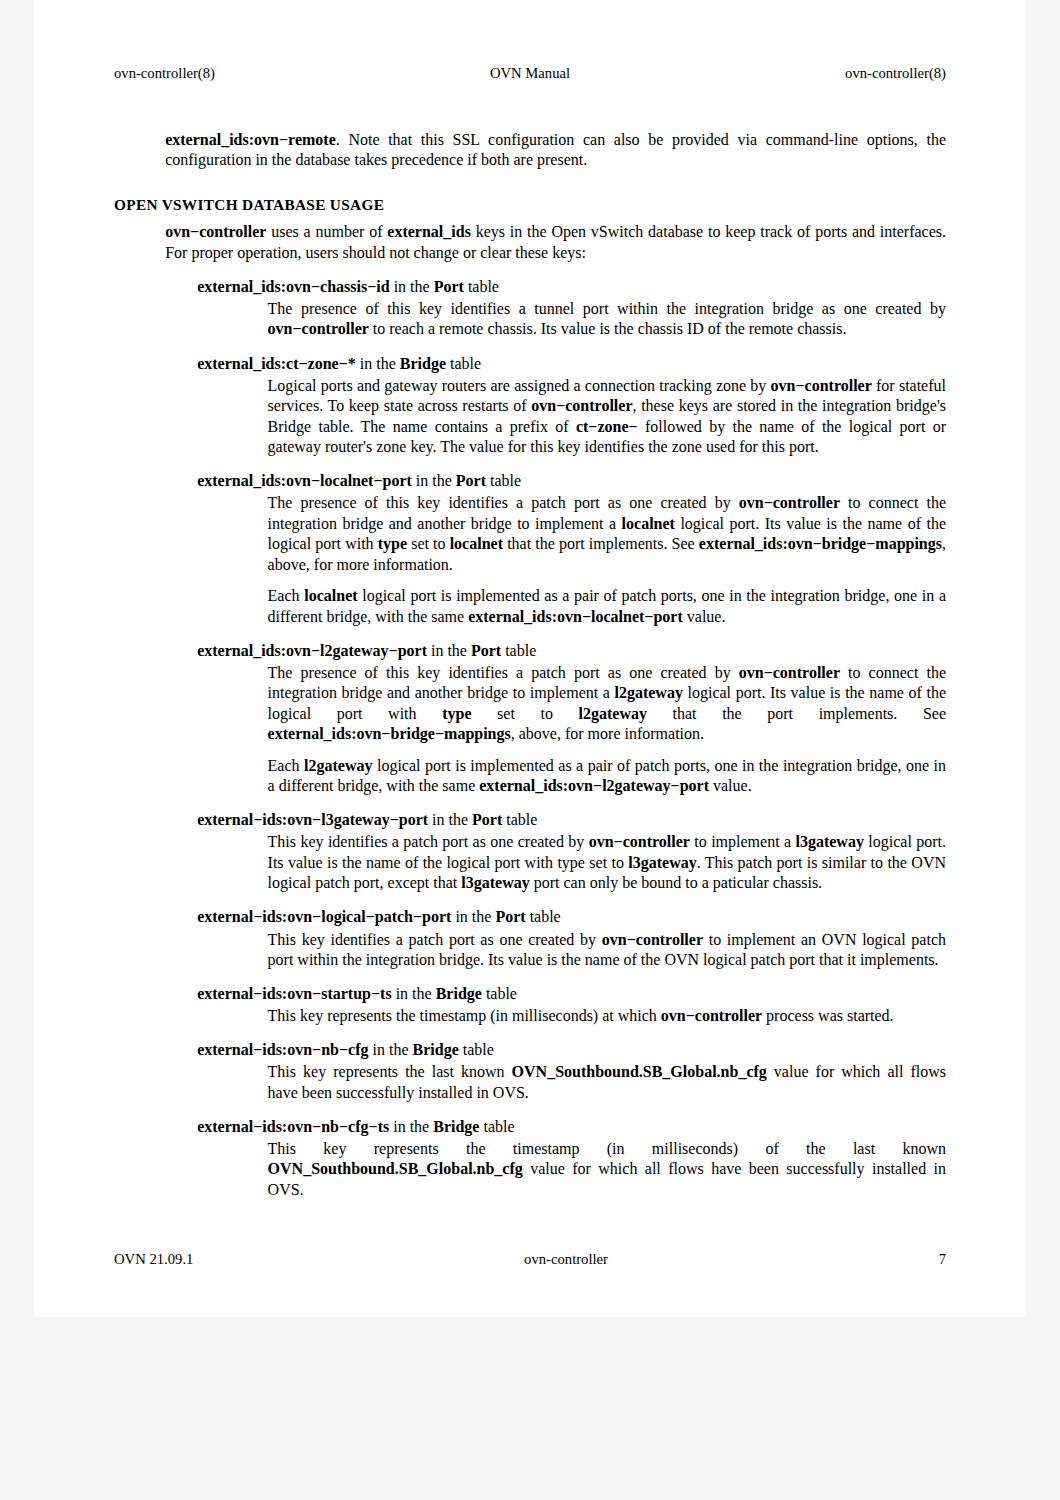ovn-controller(8) OVN Manual ovn-controller(8)
external_ids:ovn−remote. Note that this SSL configuration can also be provided via command-line options, the configuration in the database takes precedence if both are present.
OPEN VSWITCH DATABASE USAGE
ovn−controller uses a number of external_ids keys in the Open vSwitch database to keep track of ports and interfaces. For proper operation, users should not change or clear these keys:
external_ids:ovn−chassis−id in the Port table
The presence of this key identifies a tunnel port within the integration bridge as one created by ovn−controller to reach a remote chassis. Its value is the chassis ID of the remote chassis.
external_ids:ct−zone−* in the Bridge table
Logical ports and gateway routers are assigned a connection tracking zone by ovn−controller for stateful services. To keep state across restarts of ovn−controller, these keys are stored in the integration bridge's Bridge table. The name contains a prefix of ct−zone− followed by the name of the logical port or gateway router's zone key. The value for this key identifies the zone used for this port.
external_ids:ovn−localnet−port in the Port table
The presence of this key identifies a patch port as one created by ovn−controller to connect the integration bridge and another bridge to implement a localnet logical port. Its value is the name of the logical port with type set to localnet that the port implements. See external_ids:ovn−bridge−mappings, above, for more information.
Each localnet logical port is implemented as a pair of patch ports, one in the integration bridge, one in a different bridge, with the same external_ids:ovn−localnet−port value.
external_ids:ovn−l2gateway−port in the Port table
The presence of this key identifies a patch port as one created by ovn−controller to connect the integration bridge and another bridge to implement a l2gateway logical port. Its value is the name of the logical port with type set to l2gateway that the port implements. See external_ids:ovn−bridge−mappings, above, for more information.
Each l2gateway logical port is implemented as a pair of patch ports, one in the integration bridge, one in a different bridge, with the same external_ids:ovn−l2gateway−port value.
external−ids:ovn−l3gateway−port in the Port table
This key identifies a patch port as one created by ovn−controller to implement a l3gateway logical port. Its value is the name of the logical port with type set to l3gateway. This patch port is similar to the OVN logical patch port, except that l3gateway port can only be bound to a paticular chassis.
external−ids:ovn−logical−patch−port in the Port table
This key identifies a patch port as one created by ovn−controller to implement an OVN logical patch port within the integration bridge. Its value is the name of the OVN logical patch port that it implements.
external−ids:ovn−startup−ts in the Bridge table
This key represents the timestamp (in milliseconds) at which ovn−controller process was started.
external−ids:ovn−nb−cfg in the Bridge table
This key represents the last known OVN_Southbound.SB_Global.nb_cfg value for which all flows have been successfully installed in OVS.
external−ids:ovn−nb−cfg−ts in the Bridge table
This key represents the timestamp (in milliseconds) of the last known OVN_Southbound.SB_Global.nb_cfg value for which all flows have been successfully installed in OVS.
OVN 21.09.1 ovn-controller 7